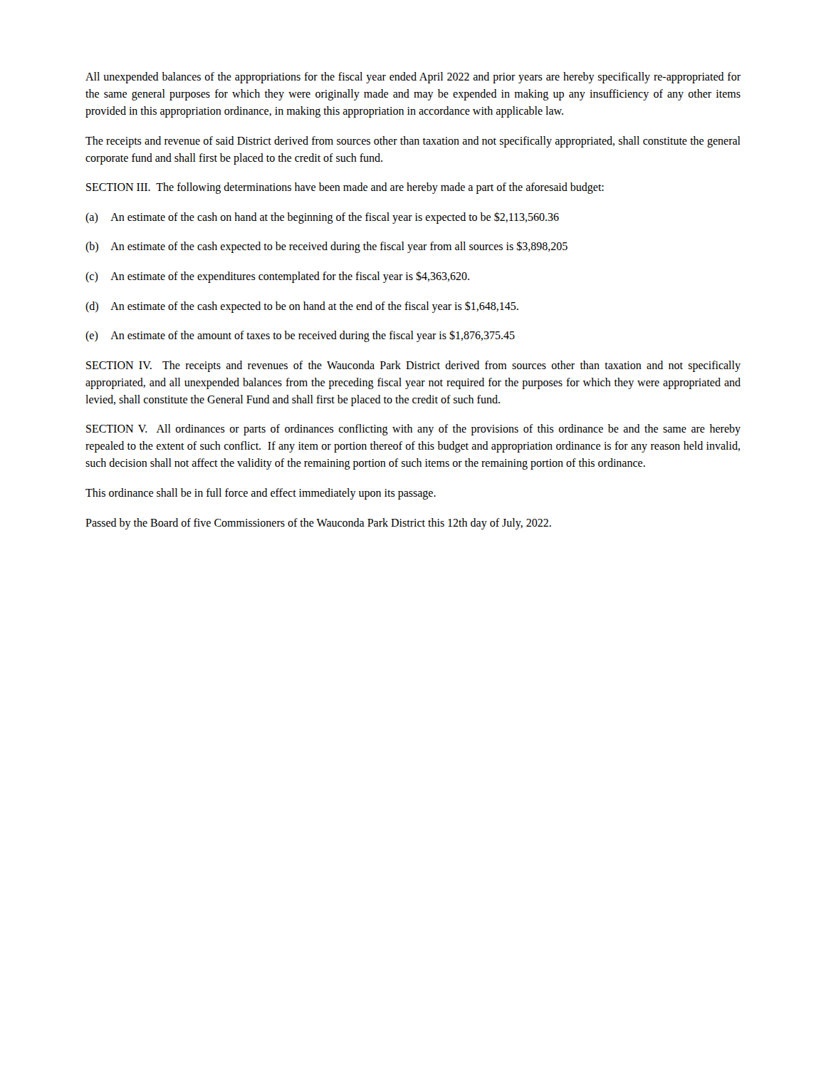All unexpended balances of the appropriations for the fiscal year ended April 2022 and prior years are hereby specifically re-appropriated for the same general purposes for which they were originally made and may be expended in making up any insufficiency of any other items provided in this appropriation ordinance, in making this appropriation in accordance with applicable law.
The receipts and revenue of said District derived from sources other than taxation and not specifically appropriated, shall constitute the general corporate fund and shall first be placed to the credit of such fund.
SECTION III. The following determinations have been made and are hereby made a part of the aforesaid budget:
(a) An estimate of the cash on hand at the beginning of the fiscal year is expected to be $2,113,560.36
(b) An estimate of the cash expected to be received during the fiscal year from all sources is $3,898,205
(c) An estimate of the expenditures contemplated for the fiscal year is $4,363,620.
(d) An estimate of the cash expected to be on hand at the end of the fiscal year is $1,648,145.
(e) An estimate of the amount of taxes to be received during the fiscal year is $1,876,375.45
SECTION IV. The receipts and revenues of the Wauconda Park District derived from sources other than taxation and not specifically appropriated, and all unexpended balances from the preceding fiscal year not required for the purposes for which they were appropriated and levied, shall constitute the General Fund and shall first be placed to the credit of such fund.
SECTION V. All ordinances or parts of ordinances conflicting with any of the provisions of this ordinance be and the same are hereby repealed to the extent of such conflict. If any item or portion thereof of this budget and appropriation ordinance is for any reason held invalid, such decision shall not affect the validity of the remaining portion of such items or the remaining portion of this ordinance.
This ordinance shall be in full force and effect immediately upon its passage.
Passed by the Board of five Commissioners of the Wauconda Park District this 12th day of July, 2022.